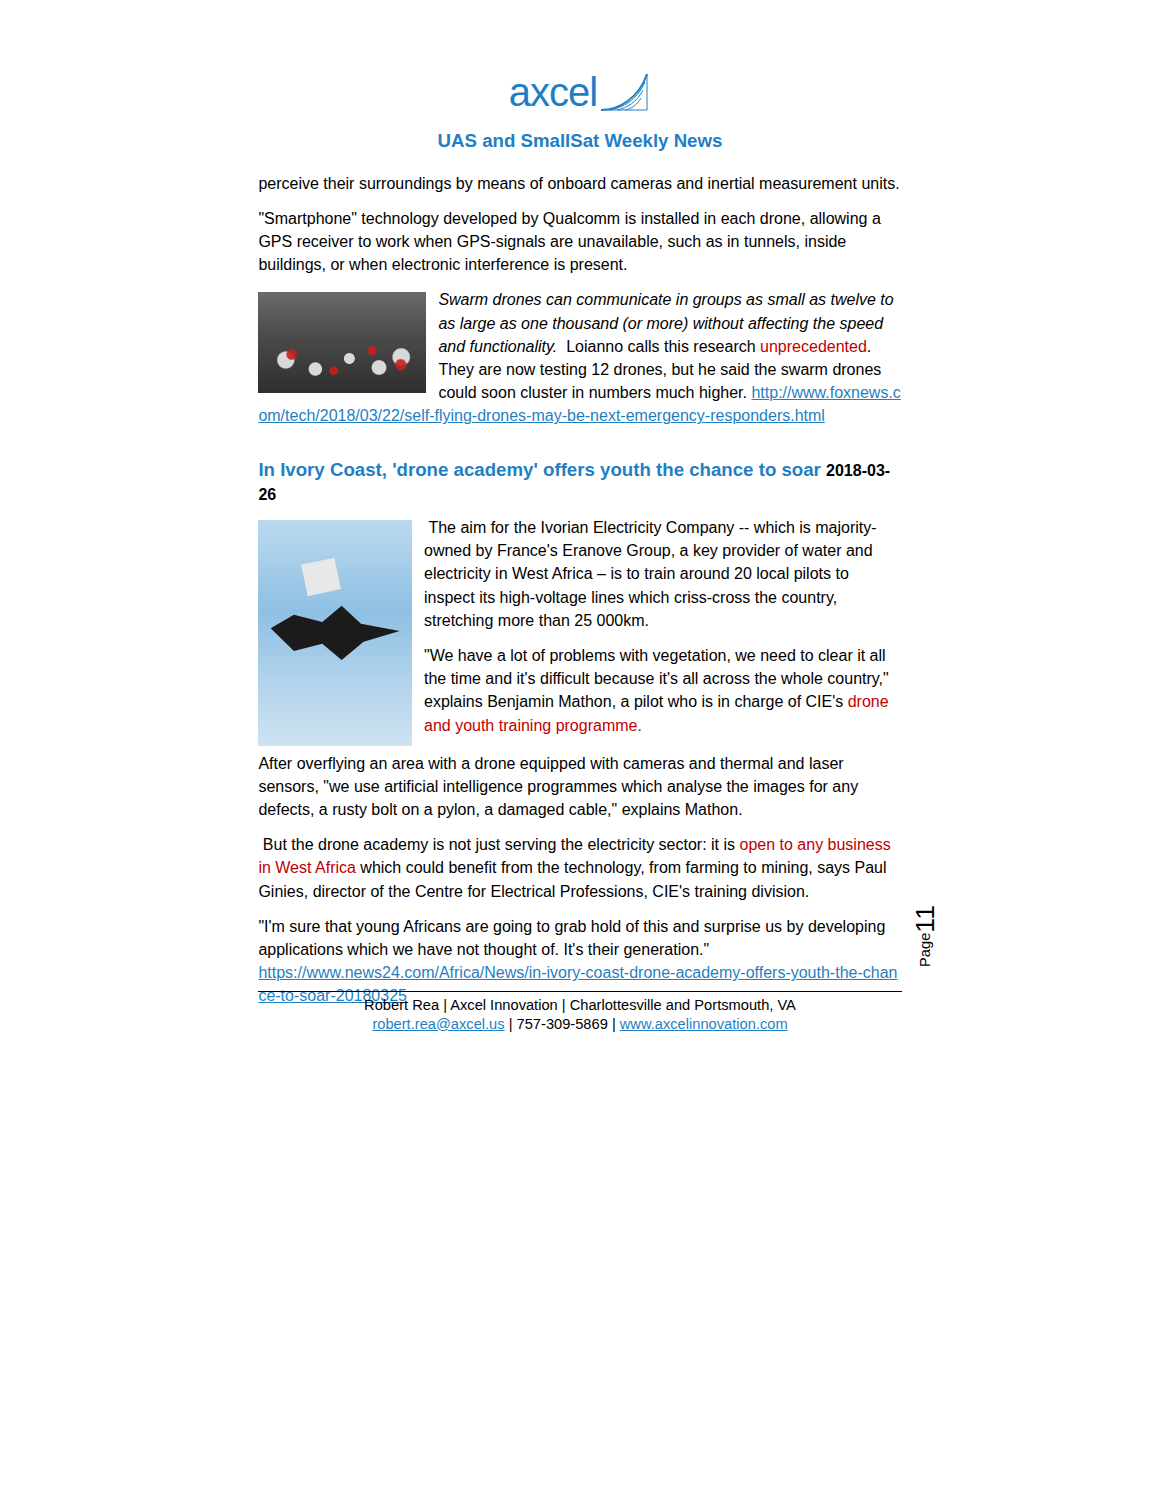axcel
UAS and SmallSat Weekly News
perceive their surroundings by means of onboard cameras and inertial measurement units.
"Smartphone" technology developed by Qualcomm is installed in each drone, allowing a GPS receiver to work when GPS-signals are unavailable, such as in tunnels, inside buildings, or when electronic interference is present.
Swarm drones can communicate in groups as small as twelve to as large as one thousand (or more) without affecting the speed and functionality. Loianno calls this research unprecedented. They are now testing 12 drones, but he said the swarm drones could soon cluster in numbers much higher. http://www.foxnews.com/tech/2018/03/22/self-flying-drones-may-be-next-emergency-responders.html
In Ivory Coast, 'drone academy' offers youth the chance to soar 2018-03-26
The aim for the Ivorian Electricity Company -- which is majority-owned by France's Eranove Group, a key provider of water and electricity in West Africa – is to train around 20 local pilots to inspect its high-voltage lines which criss-cross the country, stretching more than 25 000km.
"We have a lot of problems with vegetation, we need to clear it all the time and it's difficult because it's all across the whole country," explains Benjamin Mathon, a pilot who is in charge of CIE's drone and youth training programme.
After overflying an area with a drone equipped with cameras and thermal and laser sensors, "we use artificial intelligence programmes which analyse the images for any defects, a rusty bolt on a pylon, a damaged cable," explains Mathon.
But the drone academy is not just serving the electricity sector: it is open to any business in West Africa which could benefit from the technology, from farming to mining, says Paul Ginies, director of the Centre for Electrical Professions, CIE's training division.
"I'm sure that young Africans are going to grab hold of this and surprise us by developing applications which we have not thought of. It's their generation."
https://www.news24.com/Africa/News/in-ivory-coast-drone-academy-offers-youth-the-chance-to-soar-20180325
Page11
Robert Rea | Axcel Innovation | Charlottesville and Portsmouth, VA
robert.rea@axcel.us | 757-309-5869 | www.axcelinnovation.com